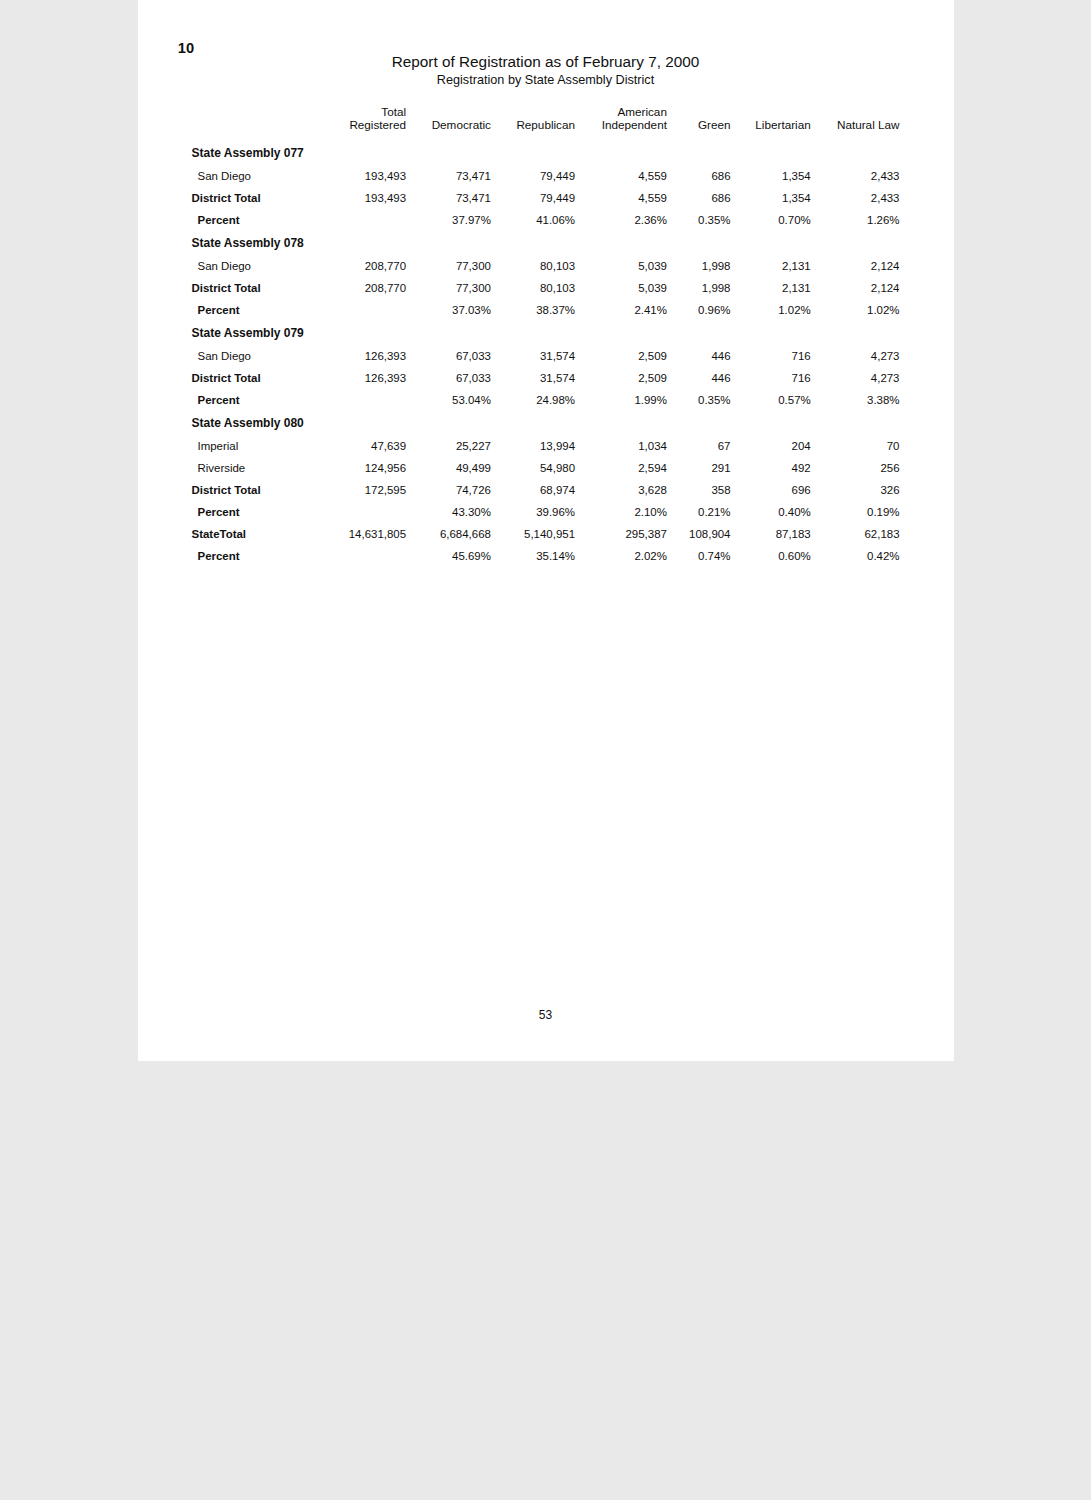10
Report of Registration as of February 7, 2000
Registration by State Assembly District
| | Total Registered | Democratic | Republican | American Independent | Green | Libertarian | Natural Law |
| --- | --- | --- | --- | --- | --- | --- | --- |
| State Assembly 077 |
| San Diego | 193,493 | 73,471 | 79,449 | 4,559 | 686 | 1,354 | 2,433 |
| District Total | 193,493 | 73,471 | 79,449 | 4,559 | 686 | 1,354 | 2,433 |
| Percent | | 37.97% | 41.06% | 2.36% | 0.35% | 0.70% | 1.26% |
| State Assembly 078 |
| San Diego | 208,770 | 77,300 | 80,103 | 5,039 | 1,998 | 2,131 | 2,124 |
| District Total | 208,770 | 77,300 | 80,103 | 5,039 | 1,998 | 2,131 | 2,124 |
| Percent | | 37.03% | 38.37% | 2.41% | 0.96% | 1.02% | 1.02% |
| State Assembly 079 |
| San Diego | 126,393 | 67,033 | 31,574 | 2,509 | 446 | 716 | 4,273 |
| District Total | 126,393 | 67,033 | 31,574 | 2,509 | 446 | 716 | 4,273 |
| Percent | | 53.04% | 24.98% | 1.99% | 0.35% | 0.57% | 3.38% |
| State Assembly 080 |
| Imperial | 47,639 | 25,227 | 13,994 | 1,034 | 67 | 204 | 70 |
| Riverside | 124,956 | 49,499 | 54,980 | 2,594 | 291 | 492 | 256 |
| District Total | 172,595 | 74,726 | 68,974 | 3,628 | 358 | 696 | 326 |
| Percent | | 43.30% | 39.96% | 2.10% | 0.21% | 0.40% | 0.19% |
| StateTotal | 14,631,805 | 6,684,668 | 5,140,951 | 295,387 | 108,904 | 87,183 | 62,183 |
| Percent | | 45.69% | 35.14% | 2.02% | 0.74% | 0.60% | 0.42% |
53